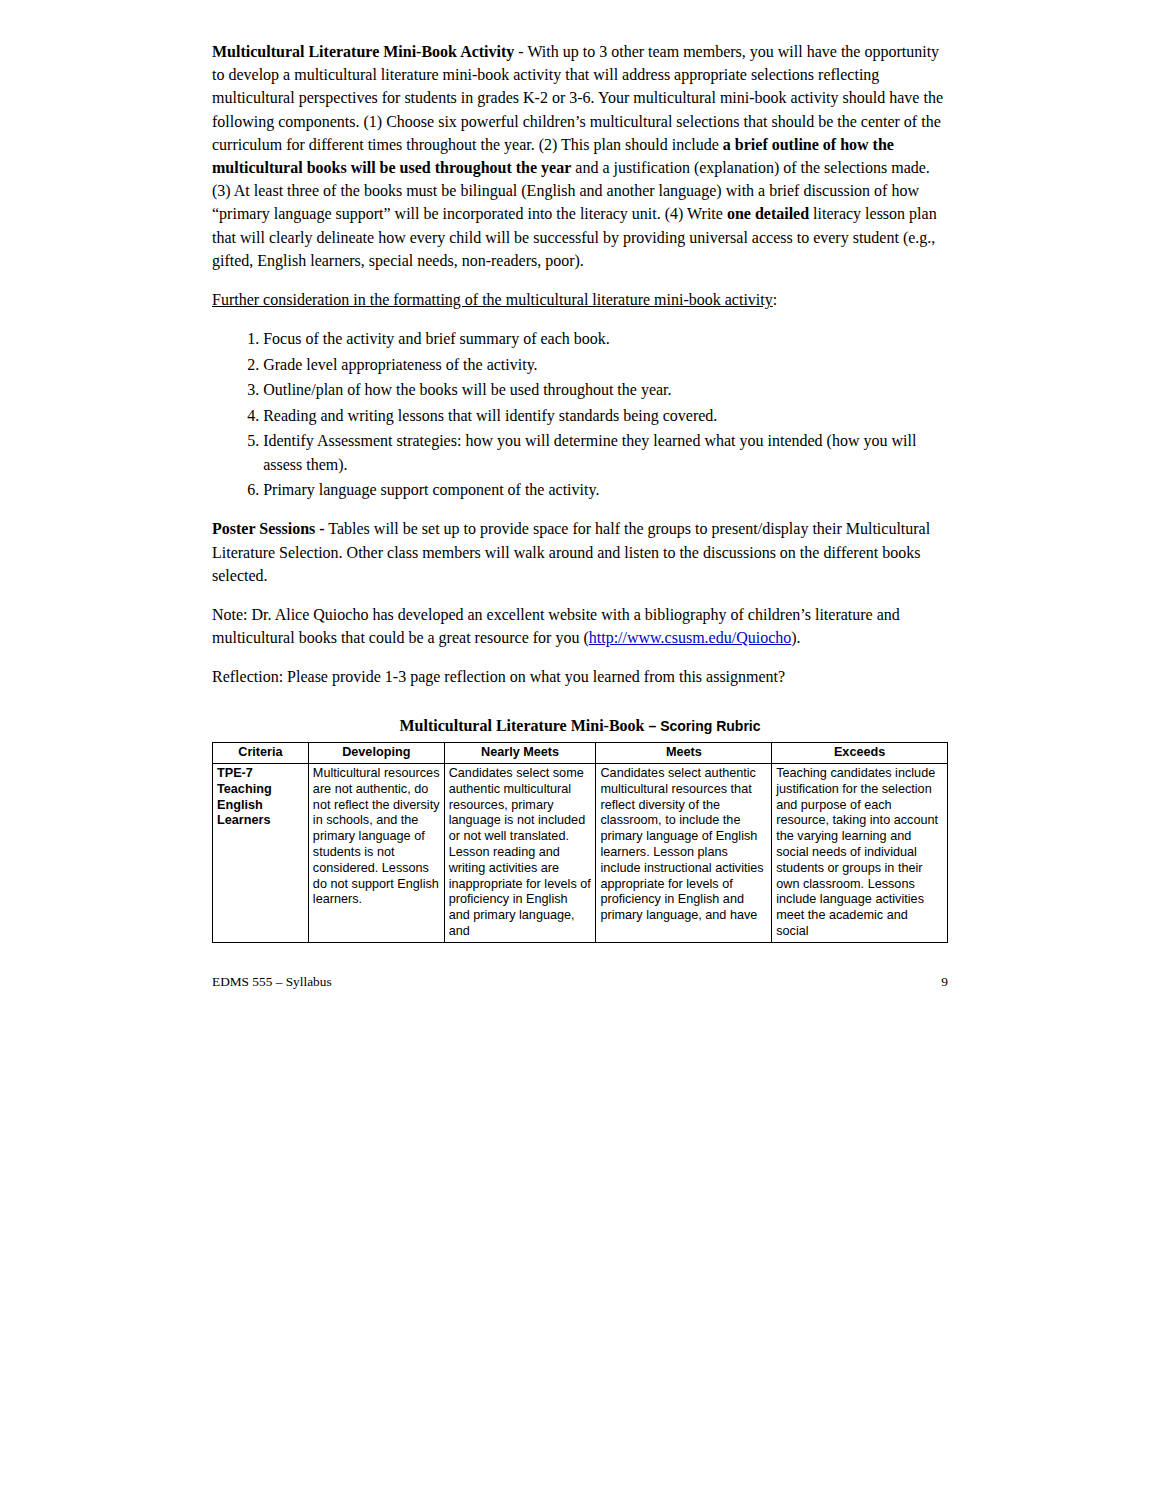Multicultural Literature Mini-Book Activity - With up to 3 other team members, you will have the opportunity to develop a multicultural literature mini-book activity that will address appropriate selections reflecting multicultural perspectives for students in grades K-2 or 3-6. Your multicultural mini-book activity should have the following components. (1) Choose six powerful children’s multicultural selections that should be the center of the curriculum for different times throughout the year. (2) This plan should include a brief outline of how the multicultural books will be used throughout the year and a justification (explanation) of the selections made. (3) At least three of the books must be bilingual (English and another language) with a brief discussion of how “primary language support” will be incorporated into the literacy unit. (4) Write one detailed literacy lesson plan that will clearly delineate how every child will be successful by providing universal access to every student (e.g., gifted, English learners, special needs, non-readers, poor).
Further consideration in the formatting of the multicultural literature mini-book activity:
Focus of the activity and brief summary of each book.
Grade level appropriateness of the activity.
Outline/plan of how the books will be used throughout the year.
Reading and writing lessons that will identify standards being covered.
Identify Assessment strategies: how you will determine they learned what you intended (how you will assess them).
Primary language support component of the activity.
Poster Sessions - Tables will be set up to provide space for half the groups to present/display their Multicultural Literature Selection. Other class members will walk around and listen to the discussions on the different books selected.
Note: Dr. Alice Quiocho has developed an excellent website with a bibliography of children’s literature and multicultural books that could be a great resource for you (http://www.csusm.edu/Quiocho).
Reflection: Please provide 1-3 page reflection on what you learned from this assignment?
Multicultural Literature Mini-Book – Scoring Rubric
| Criteria | Developing | Nearly Meets | Meets | Exceeds |
| --- | --- | --- | --- | --- |
| TPE-7 Teaching English Learners | Multicultural resources are not authentic, do not reflect the diversity in schools, and the primary language of students is not considered. Lessons do not support English learners. | Candidates select some authentic multicultural resources, primary language is not included or not well translated. Lesson reading and writing activities are inappropriate for levels of proficiency in English and primary language, and | Candidates select authentic multicultural resources that reflect diversity of the classroom, to include the primary language of English learners. Lesson plans include instructional activities appropriate for levels of proficiency in English and primary language, and have | Teaching candidates include justification for the selection and purpose of each resource, taking into account the varying learning and social needs of individual students or groups in their own classroom. Lessons include language activities meet the academic and social |
EDMS 555 – Syllabus 9